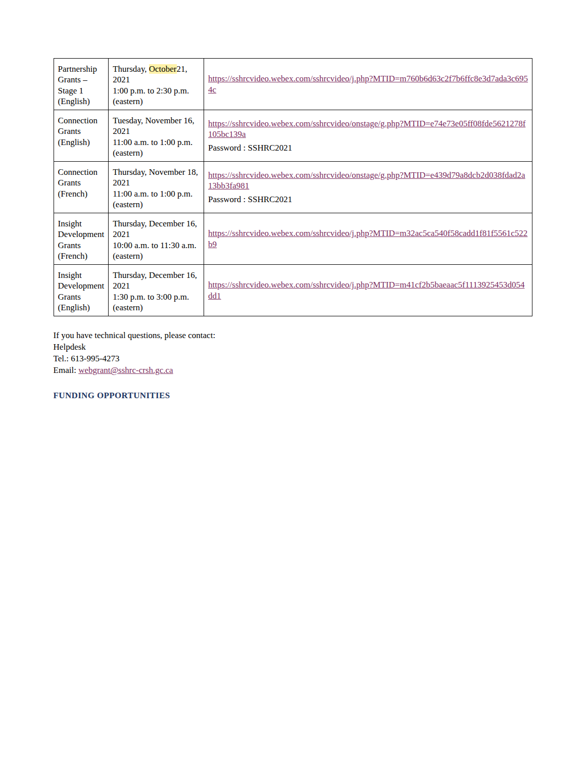| Partnership Grants – Stage 1 (English) | Thursday, October 21, 2021 1:00 p.m. to 2:30 p.m. (eastern) | https://sshrcvideo.webex.com/sshrcvideo/j.php?MTID=m760b6d63c2f7b6ffc8e3d7ada3c6954c |
| Connection Grants (English) | Tuesday, November 16, 2021 11:00 a.m. to 1:00 p.m. (eastern) | https://sshrcvideo.webex.com/sshrcvideo/onstage/g.php?MTID=e74e73e05ff08fde5621278f105bc139a Password : SSHRC2021 |
| Connection Grants (French) | Thursday, November 18, 2021 11:00 a.m. to 1:00 p.m. (eastern) | https://sshrcvideo.webex.com/sshrcvideo/onstage/g.php?MTID=e439d79a8dcb2d038fdad2a13bb3fa981 Password : SSHRC2021 |
| Insight Development Grants (French) | Thursday, December 16, 2021 10:00 a.m. to 11:30 a.m. (eastern) | https://sshrcvideo.webex.com/sshrcvideo/j.php?MTID=m32ac5ca540f58cadd1f81f5561c522b9 |
| Insight Development Grants (English) | Thursday, December 16, 2021 1:30 p.m. to 3:00 p.m. (eastern) | https://sshrcvideo.webex.com/sshrcvideo/j.php?MTID=m41cf2b5baeaac5f1113925453d054dd1 |
If you have technical questions, please contact:
Helpdesk
Tel.: 613-995-4273
Email: webgrant@sshrc-crsh.gc.ca
FUNDING OPPORTUNITIES